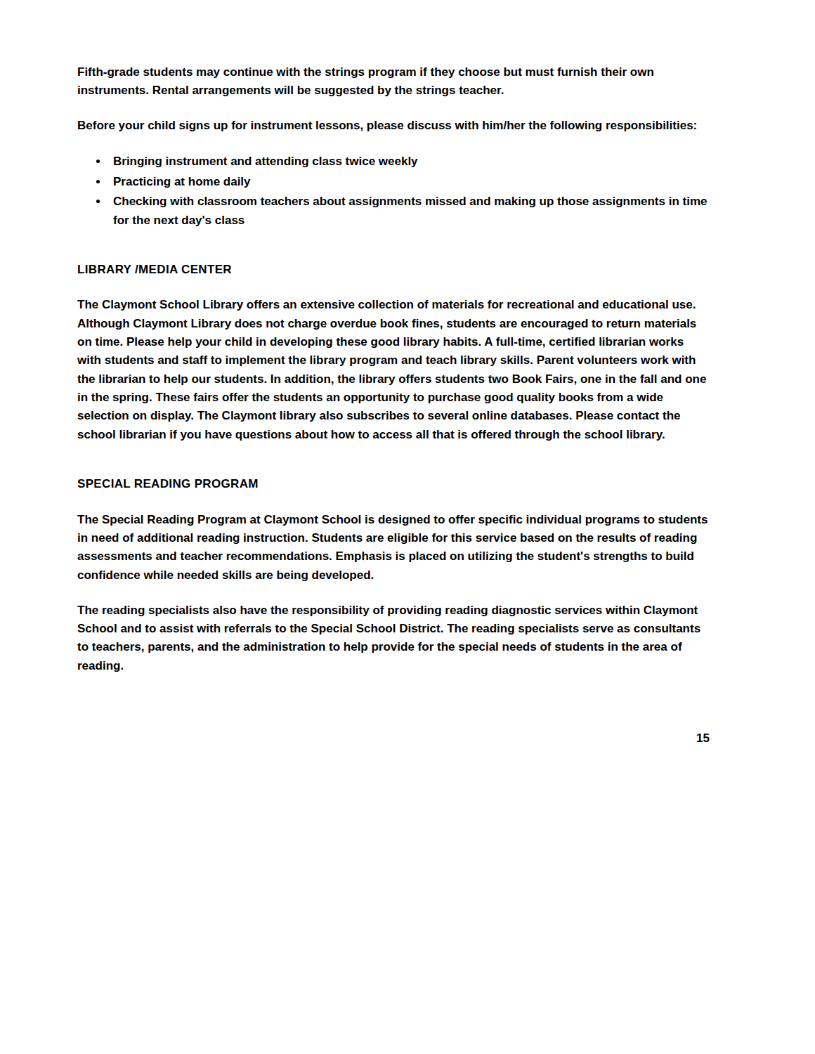Fifth-grade students may continue with the strings program if they choose but must furnish their own instruments. Rental arrangements will be suggested by the strings teacher.
Before your child signs up for instrument lessons, please discuss with him/her the following responsibilities:
Bringing instrument and attending class twice weekly
Practicing at home daily
Checking with classroom teachers about assignments missed and making up those assignments in time for the next day's class
LIBRARY /MEDIA CENTER
The Claymont School Library offers an extensive collection of materials for recreational and educational use. Although Claymont Library does not charge overdue book fines, students are encouraged to return materials on time. Please help your child in developing these good library habits. A full-time, certified librarian works with students and staff to implement the library program and teach library skills. Parent volunteers work with the librarian to help our students. In addition, the library offers students two Book Fairs, one in the fall and one in the spring. These fairs offer the students an opportunity to purchase good quality books from a wide selection on display. The Claymont library also subscribes to several online databases. Please contact the school librarian if you have questions about how to access all that is offered through the school library.
SPECIAL READING PROGRAM
The Special Reading Program at Claymont School is designed to offer specific individual programs to students in need of additional reading instruction. Students are eligible for this service based on the results of reading assessments and teacher recommendations. Emphasis is placed on utilizing the student's strengths to build confidence while needed skills are being developed.
The reading specialists also have the responsibility of providing reading diagnostic services within Claymont School and to assist with referrals to the Special School District. The reading specialists serve as consultants to teachers, parents, and the administration to help provide for the special needs of students in the area of reading.
15